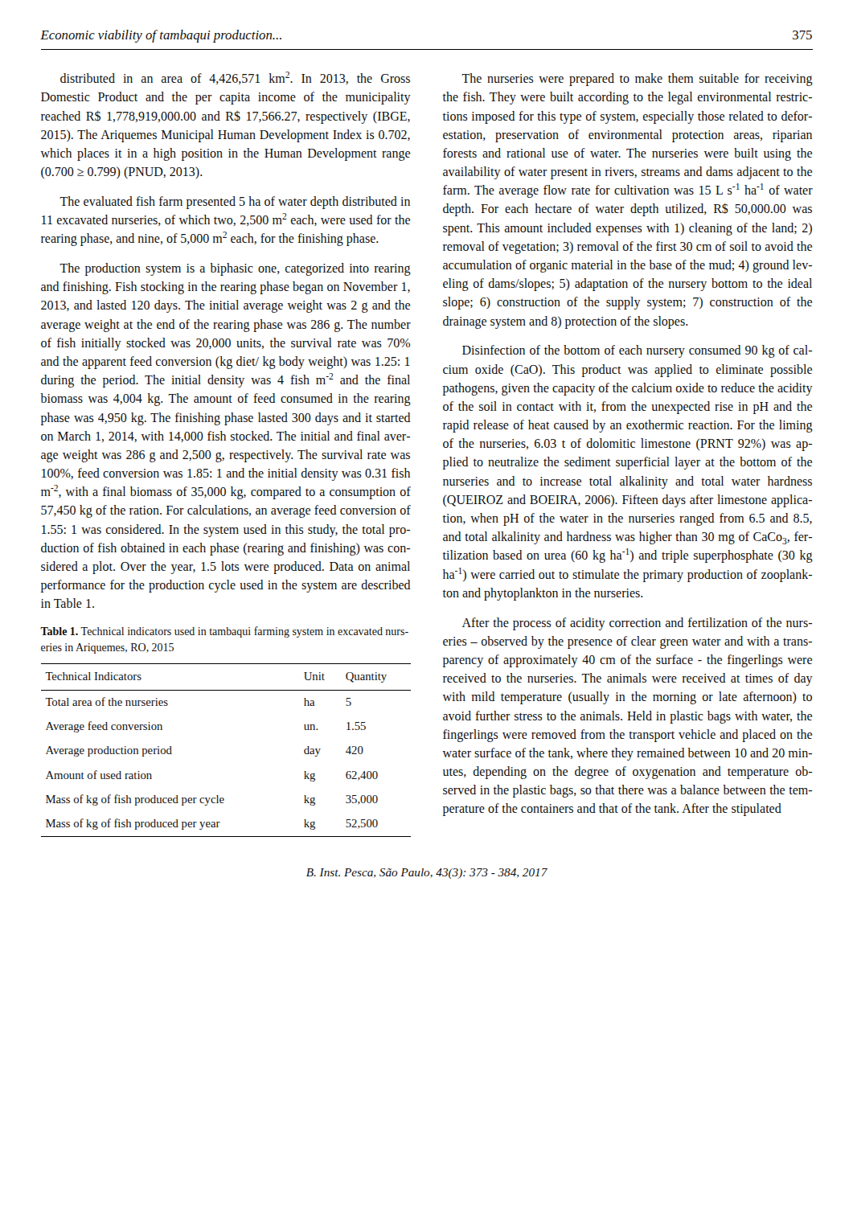Economic viability of tambaqui production... 375
distributed in an area of 4,426,571 km2. In 2013, the Gross Domestic Product and the per capita income of the municipality reached R$ 1,778,919,000.00 and R$ 17,566.27, respectively (IBGE, 2015). The Ariquemes Municipal Human Development Index is 0.702, which places it in a high position in the Human Development range (0.700 ≥ 0.799) (PNUD, 2013).
The evaluated fish farm presented 5 ha of water depth distributed in 11 excavated nurseries, of which two, 2,500 m2 each, were used for the rearing phase, and nine, of 5,000 m2 each, for the finishing phase.
The production system is a biphasic one, categorized into rearing and finishing. Fish stocking in the rearing phase began on November 1, 2013, and lasted 120 days. The initial average weight was 2 g and the average weight at the end of the rearing phase was 286 g. The number of fish initially stocked was 20,000 units, the survival rate was 70% and the apparent feed conversion (kg diet/ kg body weight) was 1.25: 1 during the period. The initial density was 4 fish m-2 and the final biomass was 4,004 kg. The amount of feed consumed in the rearing phase was 4,950 kg. The finishing phase lasted 300 days and it started on March 1, 2014, with 14,000 fish stocked. The initial and final average weight was 286 g and 2,500 g, respectively. The survival rate was 100%, feed conversion was 1.85: 1 and the initial density was 0.31 fish m-2, with a final biomass of 35,000 kg, compared to a consumption of 57,450 kg of the ration. For calculations, an average feed conversion of 1.55: 1 was considered. In the system used in this study, the total production of fish obtained in each phase (rearing and finishing) was considered a plot. Over the year, 1.5 lots were produced. Data on animal performance for the production cycle used in the system are described in Table 1.
Table 1. Technical indicators used in tambaqui farming system in excavated nurseries in Ariquemes, RO, 2015
| Technical Indicators | Unit | Quantity |
| --- | --- | --- |
| Total area of the nurseries | ha | 5 |
| Average feed conversion | un. | 1.55 |
| Average production period | day | 420 |
| Amount of used ration | kg | 62,400 |
| Mass of kg of fish produced per cycle | kg | 35,000 |
| Mass of kg of fish produced per year | kg | 52,500 |
The nurseries were prepared to make them suitable for receiving the fish. They were built according to the legal environmental restrictions imposed for this type of system, especially those related to deforestation, preservation of environmental protection areas, riparian forests and rational use of water. The nurseries were built using the availability of water present in rivers, streams and dams adjacent to the farm. The average flow rate for cultivation was 15 L s-1 ha-1 of water depth. For each hectare of water depth utilized, R$ 50,000.00 was spent. This amount included expenses with 1) cleaning of the land; 2) removal of vegetation; 3) removal of the first 30 cm of soil to avoid the accumulation of organic material in the base of the mud; 4) ground leveling of dams/slopes; 5) adaptation of the nursery bottom to the ideal slope; 6) construction of the supply system; 7) construction of the drainage system and 8) protection of the slopes.
Disinfection of the bottom of each nursery consumed 90 kg of calcium oxide (CaO). This product was applied to eliminate possible pathogens, given the capacity of the calcium oxide to reduce the acidity of the soil in contact with it, from the unexpected rise in pH and the rapid release of heat caused by an exothermic reaction. For the liming of the nurseries, 6.03 t of dolomitic limestone (PRNT 92%) was applied to neutralize the sediment superficial layer at the bottom of the nurseries and to increase total alkalinity and total water hardness (QUEIROZ and BOEIRA, 2006). Fifteen days after limestone application, when pH of the water in the nurseries ranged from 6.5 and 8.5, and total alkalinity and hardness was higher than 30 mg of CaCo3, fertilization based on urea (60 kg ha-1) and triple superphosphate (30 kg ha-1) were carried out to stimulate the primary production of zooplankton and phytoplankton in the nurseries.
After the process of acidity correction and fertilization of the nurseries – observed by the presence of clear green water and with a transparency of approximately 40 cm of the surface - the fingerlings were received to the nurseries. The animals were received at times of day with mild temperature (usually in the morning or late afternoon) to avoid further stress to the animals. Held in plastic bags with water, the fingerlings were removed from the transport vehicle and placed on the water surface of the tank, where they remained between 10 and 20 minutes, depending on the degree of oxygenation and temperature observed in the plastic bags, so that there was a balance between the temperature of the containers and that of the tank. After the stipulated
B. Inst. Pesca, São Paulo, 43(3): 373 - 384, 2017